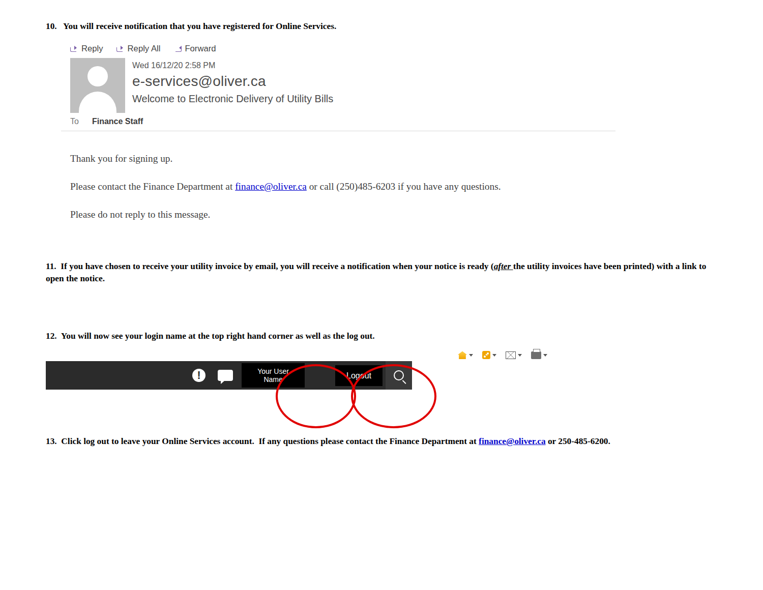10. You will receive notification that you have registered for Online Services.
Reply Reply All Forward
Wed 16/12/20 2:58 PM
e-services@oliver.ca
Welcome to Electronic Delivery of Utility Bills
To Finance Staff
Thank you for signing up.
Please contact the Finance Department at finance@oliver.ca or call (250)485-6203 if you have any questions.
Please do not reply to this message.
11. If you have chosen to receive your utility invoice by email, you will receive a notification when your notice is ready (after the utility invoices have been printed) with a link to open the notice.
12. You will now see your login name at the top right hand corner as well as the log out.
!
Your User
Name
Logout
13. Click log out to leave your Online Services account. If any questions please contact the Finance Department at finance@oliver.ca or 250-485-6200.